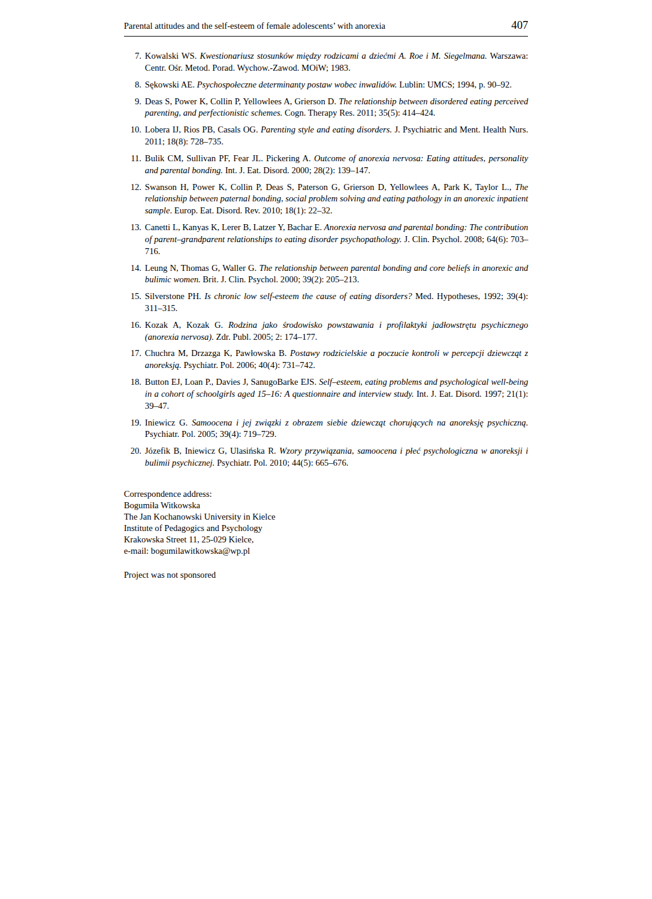Parental attitudes and the self-esteem of female adolescents’ with anorexia 407
Kowalski WS. Kwestionariusz stosunków między rodzicami a dziećmi A. Roe i M. Siegelmana. Warszawa: Centr. Ośr. Metod. Porad. Wychow.-Zawod. MOiW; 1983.
Sękowski AE. Psychospołeczne determinanty postaw wobec inwalidów. Lublin: UMCS; 1994, p. 90–92.
Deas S, Power K, Collin P, Yellowlees A, Grierson D. The relationship between disordered eating perceived parenting, and perfectionistic schemes. Cogn. Therapy Res. 2011; 35(5): 414–424.
Lobera IJ, Rios PB, Casals OG. Parenting style and eating disorders. J. Psychiatric and Ment. Health Nurs. 2011; 18(8): 728–735.
Bulik CM, Sullivan PF, Fear JL. Pickering A. Outcome of anorexia nervosa: Eating attitudes, personality and parental bonding. Int. J. Eat. Disord. 2000; 28(2): 139–147.
Swanson H, Power K, Collin P, Deas S, Paterson G, Grierson D, Yellowlees A, Park K, Taylor L., The relationship between paternal bonding, social problem solving and eating pathology in an anorexic inpatient sample. Europ. Eat. Disord. Rev. 2010; 18(1): 22–32.
Canetti L, Kanyas K, Lerer B, Latzer Y, Bachar E. Anorexia nervosa and parental bonding: The contribution of parent–grandparent relationships to eating disorder psychopathology. J. Clin. Psychol. 2008; 64(6): 703–716.
Leung N, Thomas G, Waller G. The relationship between parental bonding and core beliefs in anorexic and bulimic women. Brit. J. Clin. Psychol. 2000; 39(2): 205–213.
Silverstone PH. Is chronic low self-esteem the cause of eating disorders? Med. Hypotheses, 1992; 39(4): 311–315.
Kozak A, Kozak G. Rodzina jako środowisko powstawania i profilaktyki jadłowstrętu psychicznego (anorexia nervosa). Zdr. Publ. 2005; 2: 174–177.
Chuchra M, Drzazga K, Pawłowska B. Postawy rodzicielskie a poczucie kontroli w percepcji dziewcząt z anoreksją. Psychiatr. Pol. 2006; 40(4): 731–742.
Button EJ, Loan P., Davies J, SanugoBarke EJS. Self–esteem, eating problems and psychological well-being in a cohort of schoolgirls aged 15–16: A questionnaire and interview study. Int. J. Eat. Disord. 1997; 21(1): 39–47.
Iniewicz G. Samoocena i jej związki z obrazem siebie dziewcząt chorujących na anoreksję psychiczną. Psychiatr. Pol. 2005; 39(4): 719–729.
Józefik B, Iniewicz G, Ulasińska R. Wzory przywiązania, samoocena i płeć psychologiczna w anoreksji i bulimii psychicznej. Psychiatr. Pol. 2010; 44(5): 665–676.
Correspondence address:
Bogumiła Witkowska
The Jan Kochanowski University in Kielce
Institute of Pedagogics and Psychology
Krakowska Street 11, 25-029 Kielce,
e-mail: bogumilawitkowska@wp.pl
Project was not sponsored